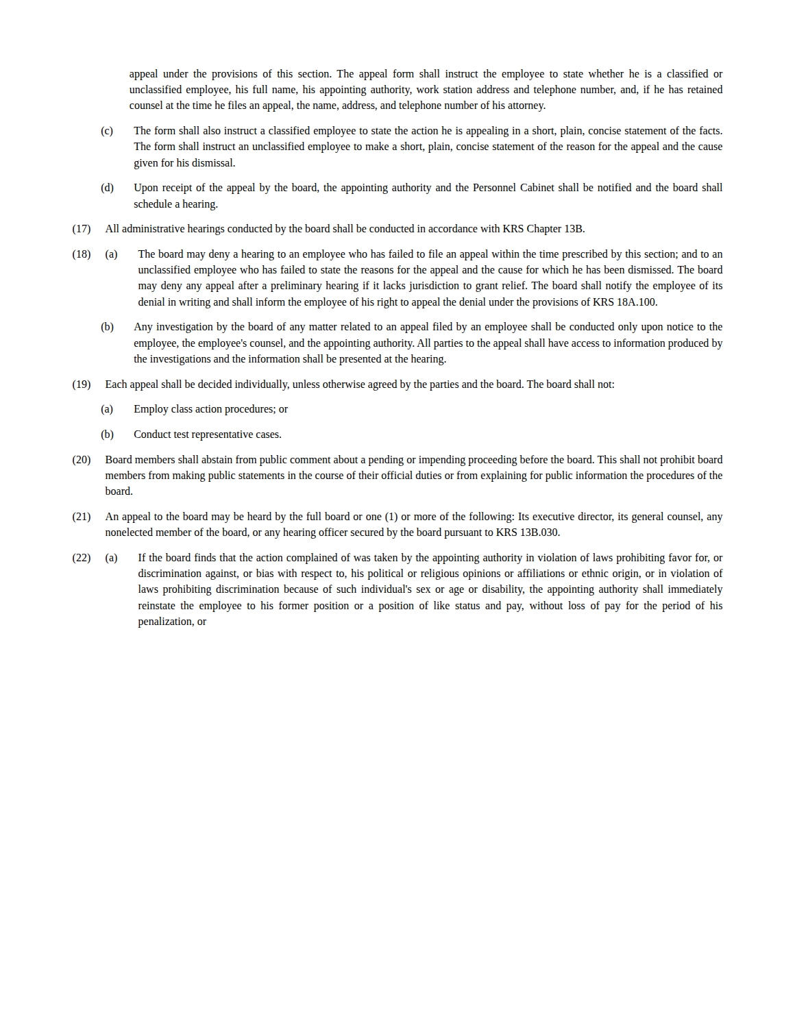appeal under the provisions of this section. The appeal form shall instruct the employee to state whether he is a classified or unclassified employee, his full name, his appointing authority, work station address and telephone number, and, if he has retained counsel at the time he files an appeal, the name, address, and telephone number of his attorney.
(c)
The form shall also instruct a classified employee to state the action he is appealing in a short, plain, concise statement of the facts. The form shall instruct an unclassified employee to make a short, plain, concise statement of the reason for the appeal and the cause given for his dismissal.
(d)
Upon receipt of the appeal by the board, the appointing authority and the Personnel Cabinet shall be notified and the board shall schedule a hearing.
(17)
All administrative hearings conducted by the board shall be conducted in accordance with KRS Chapter 13B.
(18)
(a)
The board may deny a hearing to an employee who has failed to file an appeal within the time prescribed by this section; and to an unclassified employee who has failed to state the reasons for the appeal and the cause for which he has been dismissed. The board may deny any appeal after a preliminary hearing if it lacks jurisdiction to grant relief. The board shall notify the employee of its denial in writing and shall inform the employee of his right to appeal the denial under the provisions of KRS 18A.100.
(b)
Any investigation by the board of any matter related to an appeal filed by an employee shall be conducted only upon notice to the employee, the employee's counsel, and the appointing authority. All parties to the appeal shall have access to information produced by the investigations and the information shall be presented at the hearing.
(19)
Each appeal shall be decided individually, unless otherwise agreed by the parties and the board. The board shall not:
(a)
Employ class action procedures; or
(b)
Conduct test representative cases.
(20)
Board members shall abstain from public comment about a pending or impending proceeding before the board. This shall not prohibit board members from making public statements in the course of their official duties or from explaining for public information the procedures of the board.
(21)
An appeal to the board may be heard by the full board or one (1) or more of the following: Its executive director, its general counsel, any nonelected member of the board, or any hearing officer secured by the board pursuant to KRS 13B.030.
(22)
(a)
If the board finds that the action complained of was taken by the appointing authority in violation of laws prohibiting favor for, or discrimination against, or bias with respect to, his political or religious opinions or affiliations or ethnic origin, or in violation of laws prohibiting discrimination because of such individual's sex or age or disability, the appointing authority shall immediately reinstate the employee to his former position or a position of like status and pay, without loss of pay for the period of his penalization, or